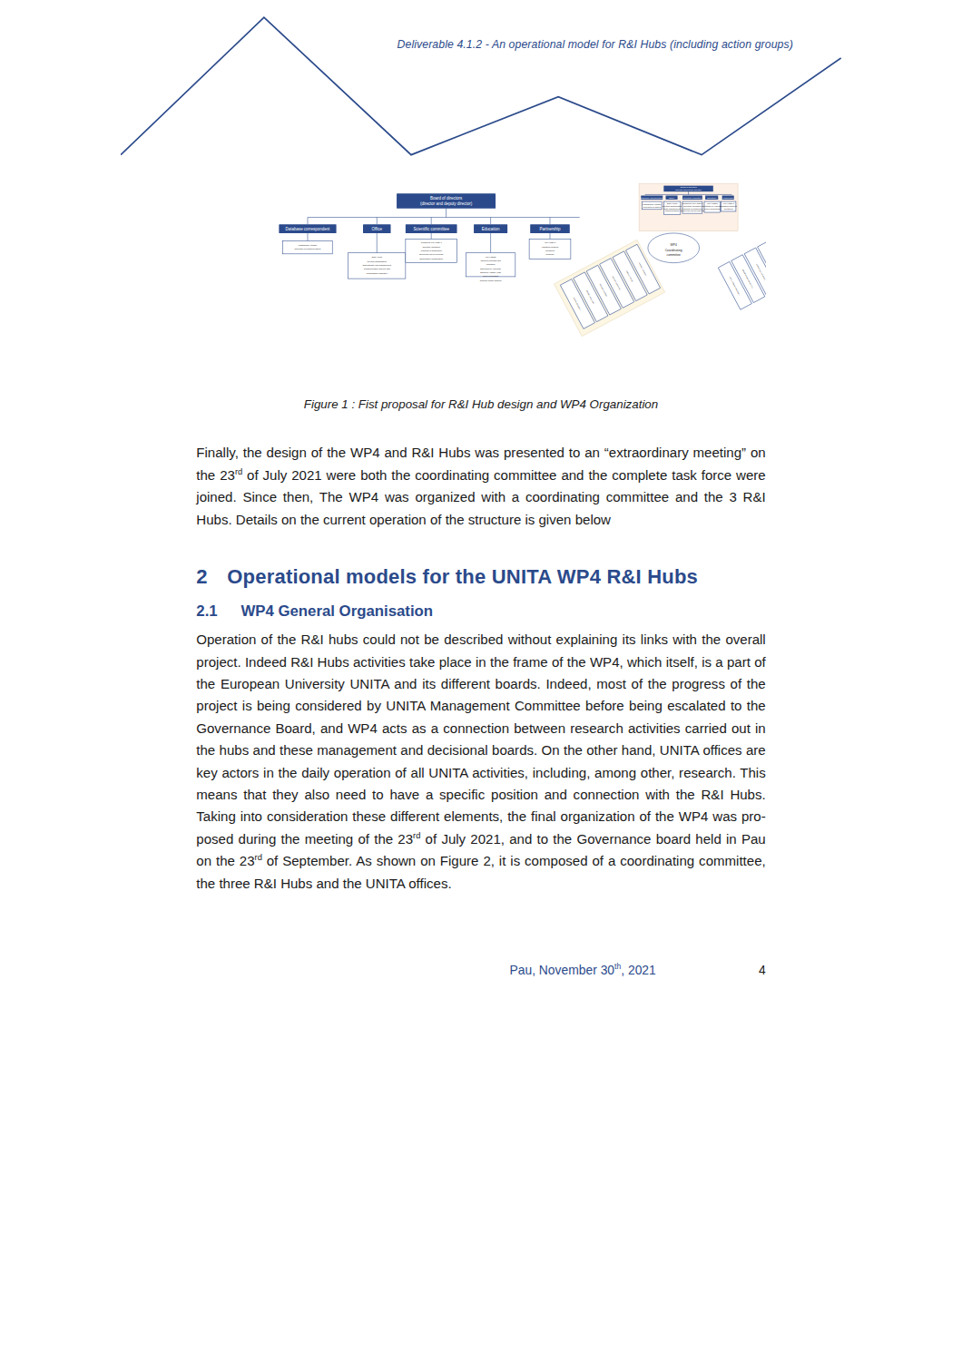Deliverable 4.1.2 - An operational model for R&I Hubs (including action groups)
Board of directors (director and deputy director) Database correspondent Cartography Update Collection of technical issues Office Entry Point Meeting Organisation Data storage and management Communication and link with coordinating committee Scientific committee Continues WP4 Task 1 Scientific animation Planning of doctoriales European call for projects Encourages collaboration Education WP4-Task2 Connect research and education Education by research Bachelor, Master, PhD Micro-credentials Summer-winter schools Partnership WP4-Task 3 Industrial Partners Territories Géminae Board of directors (director and deputy director) Database correspondent Cartography Update Collection of issues Office Entry Point Meeting Organisation Data management Communication Scientific committee Continues WP4 Task 1 Scientific animation Planning of doctoriales European call for projects Education WP4-Task2 Education by research Micro-credentials Partnership WP4-Task 3 Industrial Partners Territories Cartography Update Entry Point / Meeting Scientific animation Education by research Industrial Partners Territories / Géminae Collection of technical issues Data storage and management European call for projects Summer-winter schools WP4 Coordinating committee
Figure 1 : Fist proposal for R&I Hub design and WP4 Organization
Finally, the design of the WP4 and R&I Hubs was presented to an “extraordinary meeting” on the 23rd of July 2021 were both the coordinating committee and the complete task force were joined. Since then, The WP4 was organized with a coordinating committee and the 3 R&I Hubs. Details on the current operation of the structure is given below
2 Operational models for the UNITA WP4 R&I Hubs
2.1 WP4 General Organisation
Operation of the R&I hubs could not be described without explaining its links with the overall project. Indeed R&I Hubs activities take place in the frame of the WP4, which itself, is a part of the European University UNITA and its different boards. Indeed, most of the progress of the project is being considered by UNITA Management Committee before being escalated to the Governance Board, and WP4 acts as a connection between research activities carried out in the hubs and these management and decisional boards. On the other hand, UNITA offices are key actors in the daily operation of all UNITA activities, including, among other, research. This means that they also need to have a specific position and connection with the R&I Hubs. Taking into consideration these different elements, the final organization of the WP4 was proposed during the meeting of the 23rd of July 2021, and to the Governance board held in Pau on the 23rd of September. As shown on Figure 2, it is composed of a coordinating committee, the three R&I Hubs and the UNITA offices.
Pau, November 30th, 2021 4